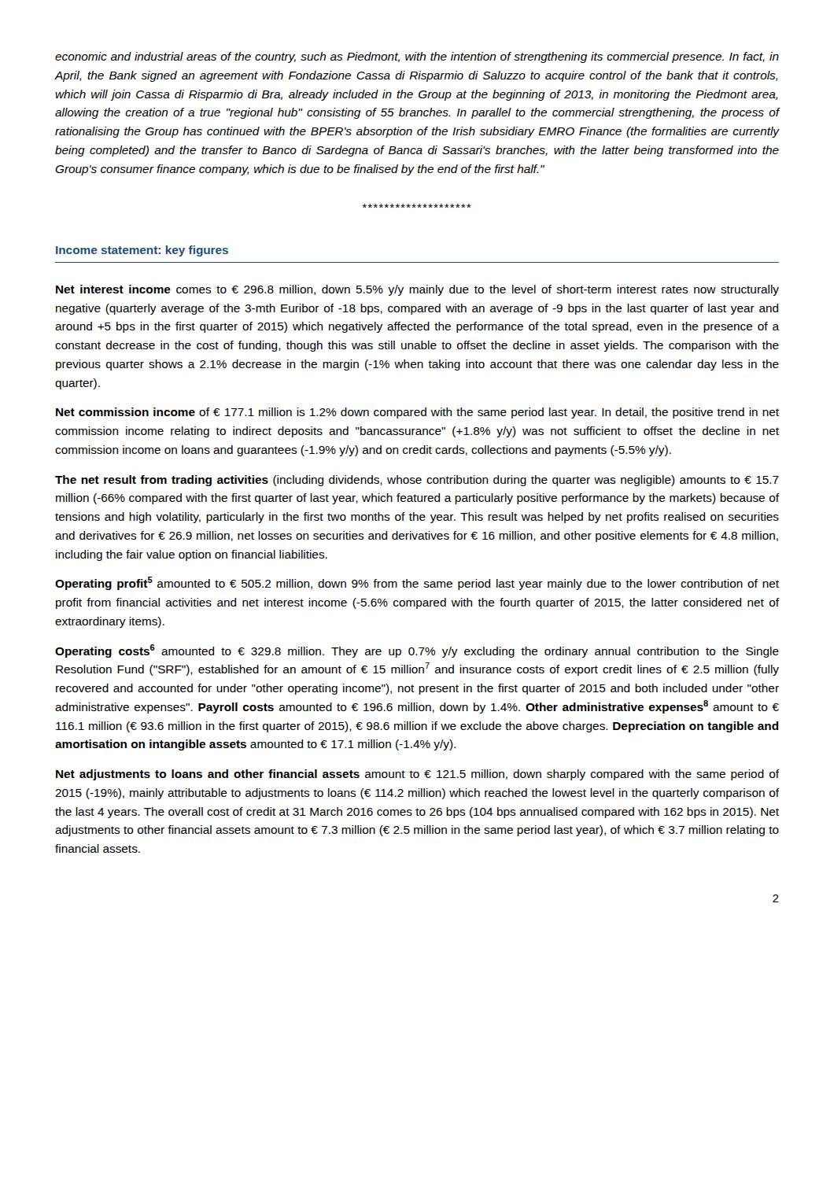economic and industrial areas of the country, such as Piedmont, with the intention of strengthening its commercial presence. In fact, in April, the Bank signed an agreement with Fondazione Cassa di Risparmio di Saluzzo to acquire control of the bank that it controls, which will join Cassa di Risparmio di Bra, already included in the Group at the beginning of 2013, in monitoring the Piedmont area, allowing the creation of a true "regional hub" consisting of 55 branches. In parallel to the commercial strengthening, the process of rationalising the Group has continued with the BPER's absorption of the Irish subsidiary EMRO Finance (the formalities are currently being completed) and the transfer to Banco di Sardegna of Banca di Sassari's branches, with the latter being transformed into the Group's consumer finance company, which is due to be finalised by the end of the first half."
********************
Income statement: key figures
Net interest income comes to € 296.8 million, down 5.5% y/y mainly due to the level of short-term interest rates now structurally negative (quarterly average of the 3-mth Euribor of -18 bps, compared with an average of -9 bps in the last quarter of last year and around +5 bps in the first quarter of 2015) which negatively affected the performance of the total spread, even in the presence of a constant decrease in the cost of funding, though this was still unable to offset the decline in asset yields. The comparison with the previous quarter shows a 2.1% decrease in the margin (-1% when taking into account that there was one calendar day less in the quarter).
Net commission income of € 177.1 million is 1.2% down compared with the same period last year. In detail, the positive trend in net commission income relating to indirect deposits and "bancassurance" (+1.8% y/y) was not sufficient to offset the decline in net commission income on loans and guarantees (-1.9% y/y) and on credit cards, collections and payments (-5.5% y/y).
The net result from trading activities (including dividends, whose contribution during the quarter was negligible) amounts to € 15.7 million (-66% compared with the first quarter of last year, which featured a particularly positive performance by the markets) because of tensions and high volatility, particularly in the first two months of the year. This result was helped by net profits realised on securities and derivatives for € 26.9 million, net losses on securities and derivatives for € 16 million, and other positive elements for € 4.8 million, including the fair value option on financial liabilities.
Operating profit5 amounted to € 505.2 million, down 9% from the same period last year mainly due to the lower contribution of net profit from financial activities and net interest income (-5.6% compared with the fourth quarter of 2015, the latter considered net of extraordinary items).
Operating costs6 amounted to € 329.8 million. They are up 0.7% y/y excluding the ordinary annual contribution to the Single Resolution Fund ("SRF"), established for an amount of € 15 million7 and insurance costs of export credit lines of € 2.5 million (fully recovered and accounted for under "other operating income"), not present in the first quarter of 2015 and both included under "other administrative expenses". Payroll costs amounted to € 196.6 million, down by 1.4%. Other administrative expenses8 amount to € 116.1 million (€ 93.6 million in the first quarter of 2015), € 98.6 million if we exclude the above charges. Depreciation on tangible and amortisation on intangible assets amounted to € 17.1 million (-1.4% y/y).
Net adjustments to loans and other financial assets amount to € 121.5 million, down sharply compared with the same period of 2015 (-19%), mainly attributable to adjustments to loans (€ 114.2 million) which reached the lowest level in the quarterly comparison of the last 4 years. The overall cost of credit at 31 March 2016 comes to 26 bps (104 bps annualised compared with 162 bps in 2015). Net adjustments to other financial assets amount to € 7.3 million (€ 2.5 million in the same period last year), of which € 3.7 million relating to financial assets.
2